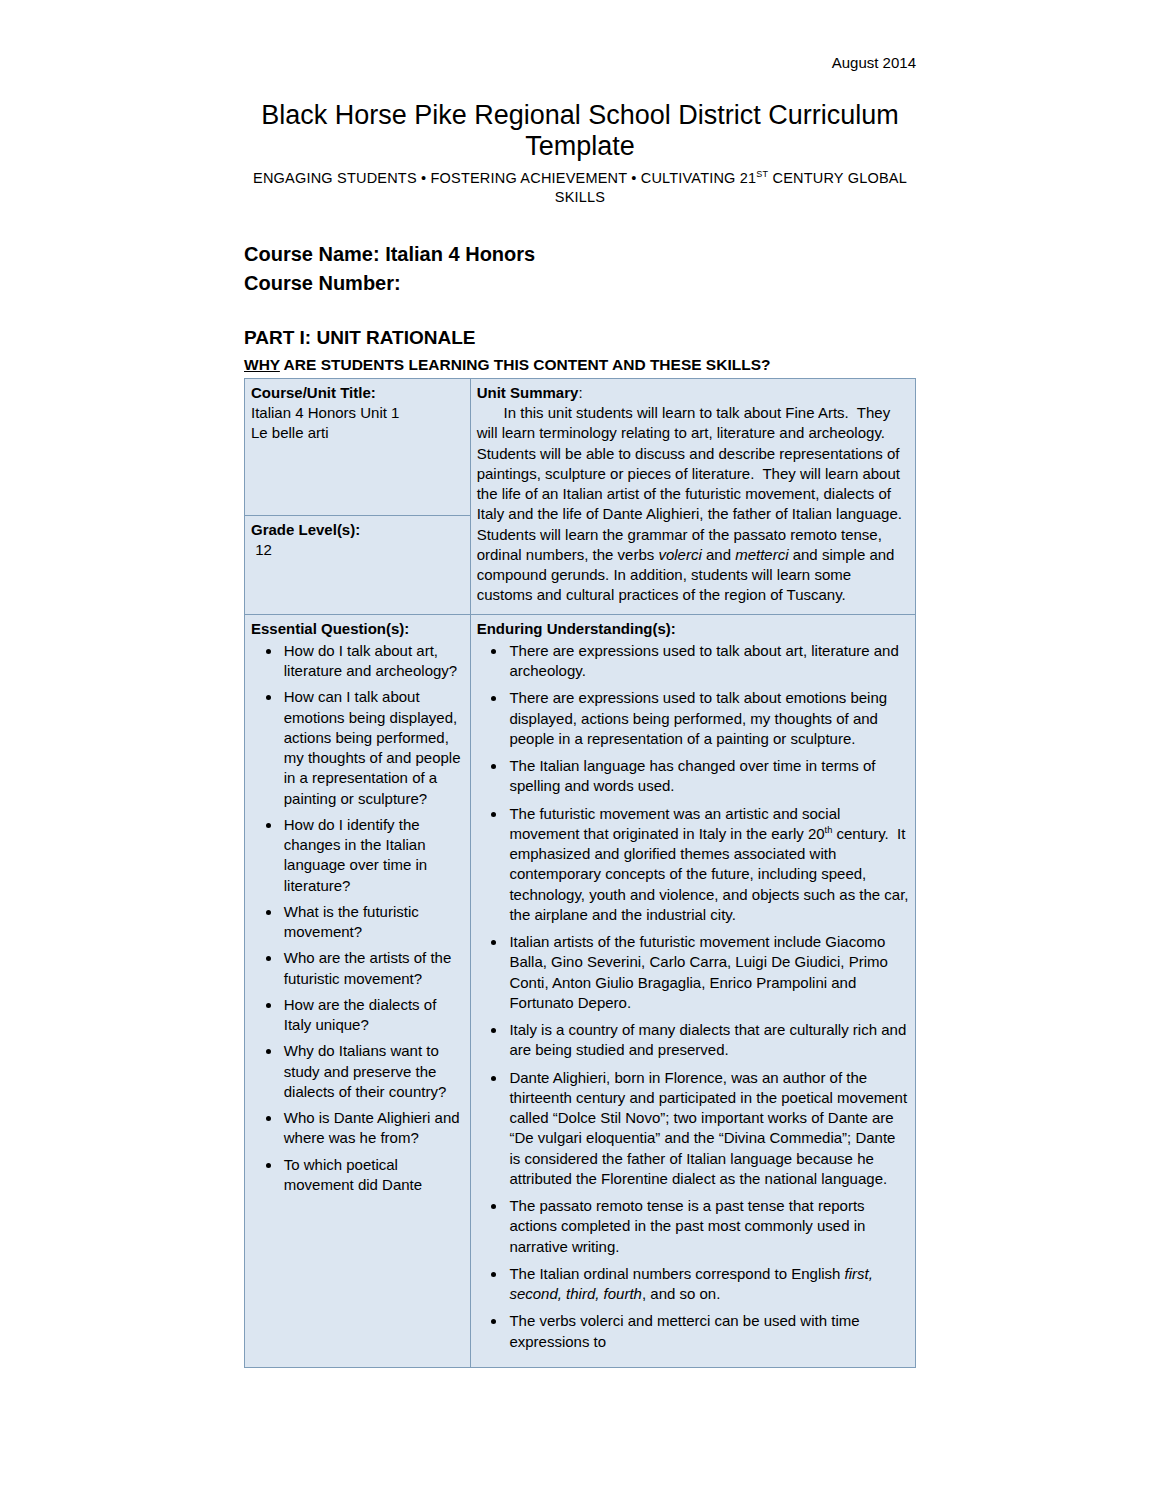August 2014
Black Horse Pike Regional School District Curriculum Template
ENGAGING STUDENTS • FOSTERING ACHIEVEMENT • CULTIVATING 21ST CENTURY GLOBAL SKILLS
Course Name: Italian 4 Honors
Course Number:
PART I: UNIT RATIONALE
WHY ARE STUDENTS LEARNING THIS CONTENT AND THESE SKILLS?
| Course/Unit Title: Italian 4 Honors Unit 1 Le belle arti | Unit Summary : In this unit students will learn to talk about Fine Arts. They will learn terminology relating to art, literature and archeology. Students will be able to discuss and describe representations of paintings, sculpture or pieces of literature. They will learn about the life of an Italian artist of the futuristic movement, dialects of Italy and the life of Dante Alighieri, the father of Italian language. Students will learn the grammar of the passato remoto tense, ordinal numbers, the verbs volerci and metterci and simple and compound gerunds. In addition, students will learn some customs and cultural practices of the region of Tuscany. |
| Grade Level(s): 12 |
| Essential Question(s): How do I talk about art, literature and archeology? How can I talk about emotions being displayed, actions being performed, my thoughts of and people in a representation of a painting or sculpture? How do I identify the changes in the Italian language over time in literature? What is the futuristic movement? Who are the artists of the futuristic movement? How are the dialects of Italy unique? Why do Italians want to study and preserve the dialects of their country? Who is Dante Alighieri and where was he from? To which poetical movement did Dante | Enduring Understanding(s): There are expressions used to talk about art, literature and archeology. There are expressions used to talk about emotions being displayed, actions being performed, my thoughts of and people in a representation of a painting or sculpture. The Italian language has changed over time in terms of spelling and words used. The futuristic movement was an artistic and social movement that originated in Italy in the early 20 th century. It emphasized and glorified themes associated with contemporary concepts of the future, including speed, technology, youth and violence, and objects such as the car, the airplane and the industrial city. Italian artists of the futuristic movement include Giacomo Balla, Gino Severini, Carlo Carra, Luigi De Giudici, Primo Conti, Anton Giulio Bragaglia, Enrico Prampolini and Fortunato Depero. Italy is a country of many dialects that are culturally rich and are being studied and preserved. Dante Alighieri, born in Florence, was an author of the thirteenth century and participated in the poetical movement called “Dolce Stil Novo”; two important works of Dante are “De vulgari eloquentia” and the “Divina Commedia”; Dante is considered the father of Italian language because he attributed the Florentine dialect as the national language. The passato remoto tense is a past tense that reports actions completed in the past most commonly used in narrative writing. The Italian ordinal numbers correspond to English first, second, third, fourth , and so on. The verbs volerci and metterci can be used with time expressions to |